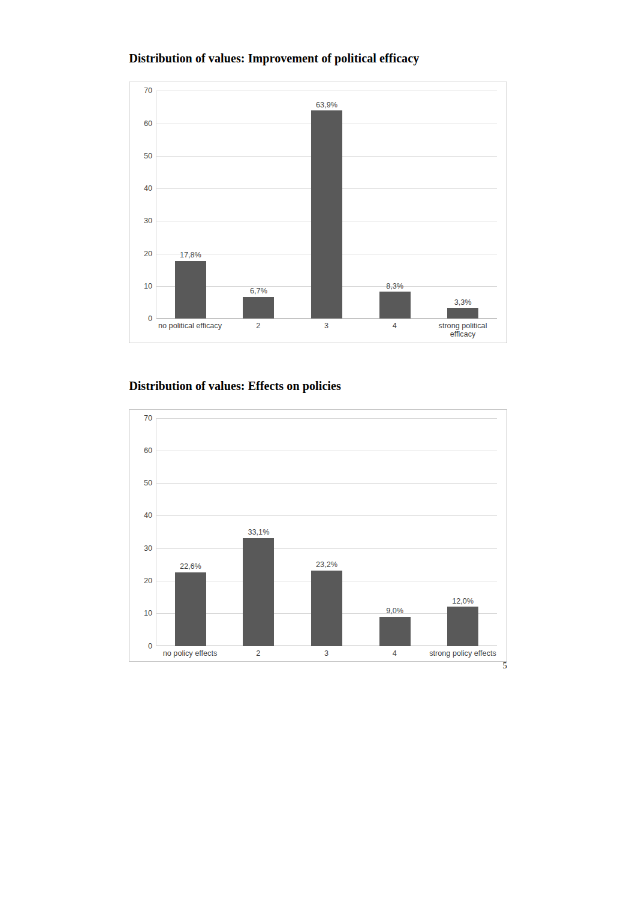Distribution of values: Improvement of political efficacy
70 60 50 40 30 20 10 0
17,8%
6,7%
63,9%
8,3%
3,3%
no political efficacy
2
3
4
strong political efficacy
Distribution of values: Effects on policies
70 60 50 40 30 20 10 0
22,6%
33,1%
23,2%
9,0%
12,0%
no policy effects
2
3
4
strong policy effects
5